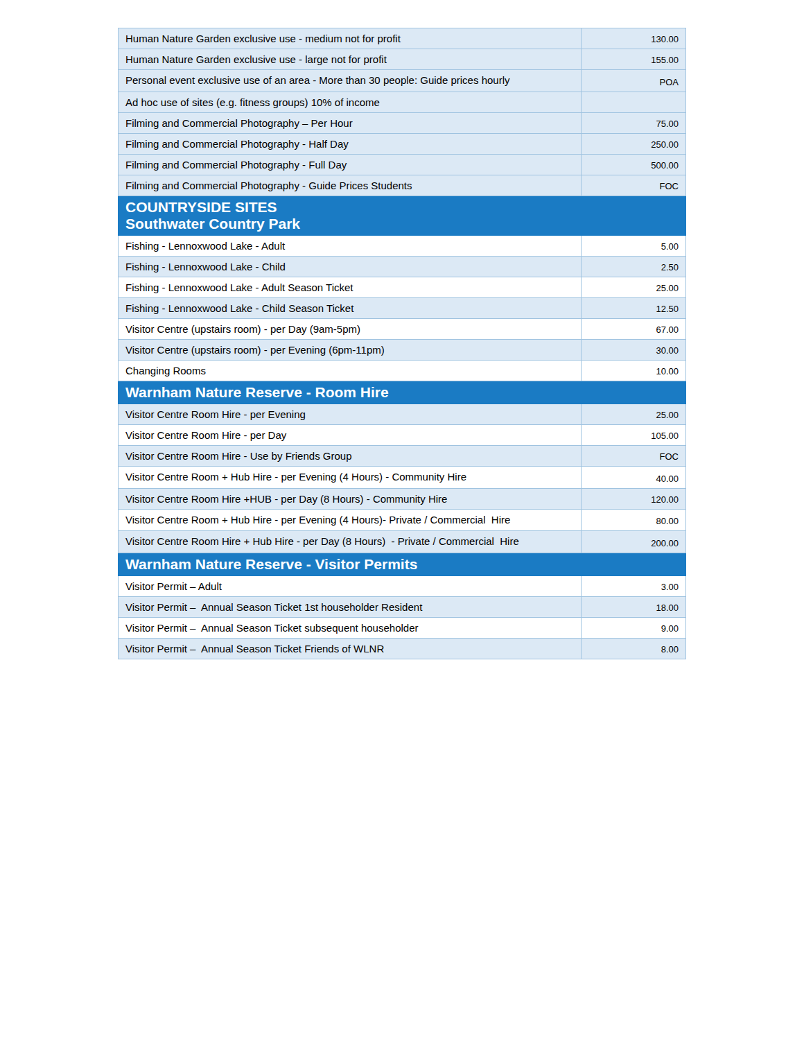| Human Nature Garden exclusive use - medium not for profit | 130.00 |
| Human Nature Garden exclusive use - large not for profit | 155.00 |
| Personal event exclusive use of an area - More than 30 people: Guide prices hourly | POA |
| Ad hoc use of sites (e.g. fitness groups) 10% of income | |
| Filming and Commercial Photography – Per Hour | 75.00 |
| Filming and Commercial Photography - Half Day | 250.00 |
| Filming and Commercial Photography - Full Day | 500.00 |
| Filming and Commercial Photography - Guide Prices Students | FOC |
| COUNTRYSIDE SITES Southwater Country Park | |
| Fishing - Lennoxwood Lake - Adult | 5.00 |
| Fishing - Lennoxwood Lake - Child | 2.50 |
| Fishing - Lennoxwood Lake - Adult Season Ticket | 25.00 |
| Fishing - Lennoxwood Lake - Child Season Ticket | 12.50 |
| Visitor Centre (upstairs room) - per Day (9am-5pm) | 67.00 |
| Visitor Centre (upstairs room) - per Evening (6pm-11pm) | 30.00 |
| Changing Rooms | 10.00 |
| Warnham Nature Reserve - Room Hire | |
| Visitor Centre Room Hire - per Evening | 25.00 |
| Visitor Centre Room Hire - per Day | 105.00 |
| Visitor Centre Room Hire - Use by Friends Group | FOC |
| Visitor Centre Room + Hub Hire - per Evening (4 Hours) - Community Hire | 40.00 |
| Visitor Centre Room Hire +HUB - per Day (8 Hours) - Community Hire | 120.00 |
| Visitor Centre Room + Hub Hire - per Evening (4 Hours)- Private / Commercial Hire | 80.00 |
| Visitor Centre Room Hire + Hub Hire - per Day (8 Hours) - Private / Commercial Hire | 200.00 |
| Warnham Nature Reserve - Visitor Permits | |
| Visitor Permit – Adult | 3.00 |
| Visitor Permit – Annual Season Ticket 1st householder Resident | 18.00 |
| Visitor Permit – Annual Season Ticket subsequent householder | 9.00 |
| Visitor Permit – Annual Season Ticket Friends of WLNR | 8.00 |